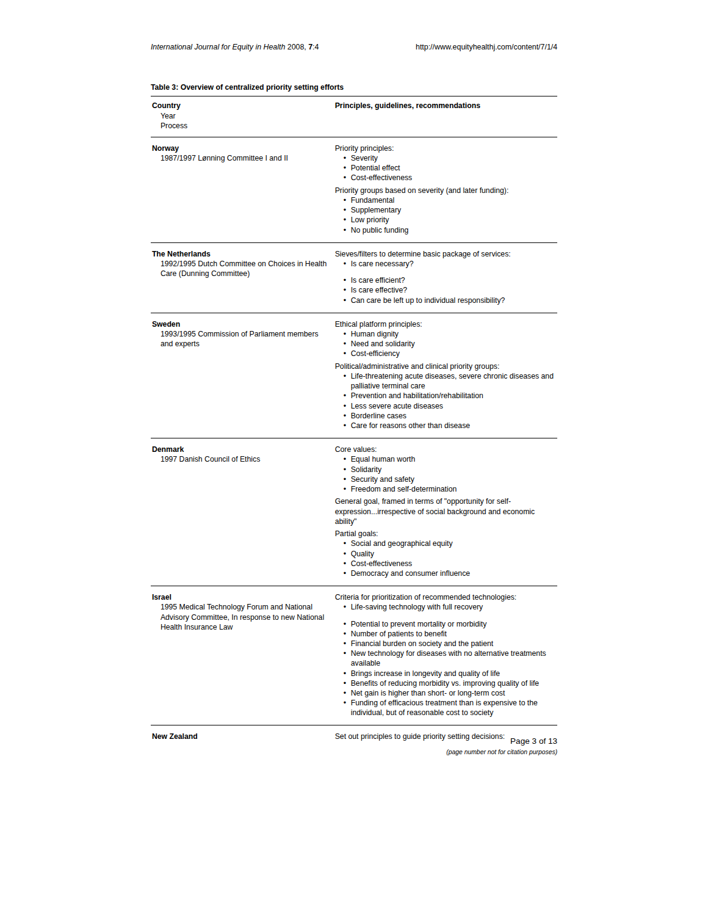International Journal for Equity in Health 2008, 7:4
http://www.equityhealthj.com/content/7/1/4
Table 3: Overview of centralized priority setting efforts
| Country Year Process | Principles, guidelines, recommendations |
| --- | --- |
| Norway 1987/1997 Lønning Committee I and II | Priority principles: Severity Potential effect Cost-effectiveness Priority groups based on severity (and later funding): Fundamental Supplementary Low priority No public funding |
| The Netherlands 1992/1995 Dutch Committee on Choices in Health Care (Dunning Committee) | Sieves/filters to determine basic package of services: Is care necessary? Is care efficient? Is care effective? Can care be left up to individual responsibility? |
| Sweden 1993/1995 Commission of Parliament members and experts | Ethical platform principles: Human dignity Need and solidarity Cost-efficiency Political/administrative and clinical priority groups: Life-threatening acute diseases, severe chronic diseases and palliative terminal care Prevention and habilitation/rehabilitation Less severe acute diseases Borderline cases Care for reasons other than disease |
| Denmark 1997 Danish Council of Ethics | Core values: Equal human worth Solidarity Security and safety Freedom and self-determination General goal, framed in terms of "opportunity for self-expression...irrespective of social background and economic ability" Partial goals: Social and geographical equity Quality Cost-effectiveness Democracy and consumer influence |
| Israel 1995 Medical Technology Forum and National Advisory Committee, In response to new National Health Insurance Law | Criteria for prioritization of recommended technologies: Life-saving technology with full recovery Potential to prevent mortality or morbidity Number of patients to benefit Financial burden on society and the patient New technology for diseases with no alternative treatments available Brings increase in longevity and quality of life Benefits of reducing morbidity vs. improving quality of life Net gain is higher than short- or long-term cost Funding of efficacious treatment than is expensive to the individual, but of reasonable cost to society |
| New Zealand | Set out principles to guide priority setting decisions: |
Page 3 of 13
(page number not for citation purposes)